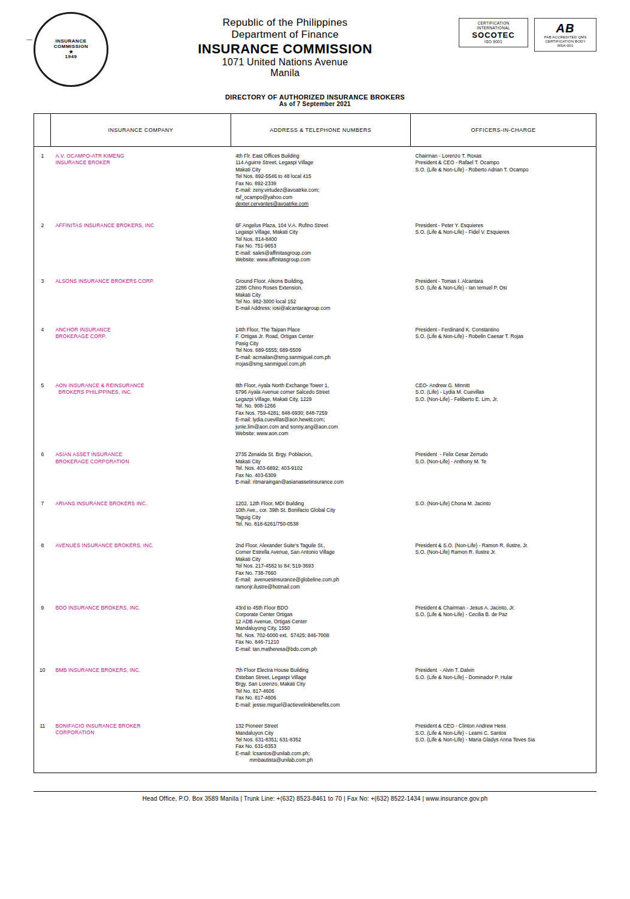—
INSURANCE
COMMISSION
★
1949
Republic of the Philippines
Department of Finance
INSURANCE COMMISSION
1071 United Nations Avenue
Manila
CERTIFICATION INTERNATIONAL
SOCOTEC
ISO 9001
AB
PAB ACCREDITED QMS
CERTIFICATION BODY
MSA-001
DIRECTORY OF AUTHORIZED INSURANCE BROKERS
As of 7 September 2021
| | INSURANCE COMPANY | ADDRESS & TELEPHONE NUMBERS | OFFICERS-IN-CHARGE |
| --- | --- | --- | --- |
| 1 | A.V. OCAMPO-ATR KIMENG INSURANCE BROKER | 4th Flr. East Offices Building 114 Aguirre Street, Legaspi Village Makati City Tel Nos. 892-5546 to 48 local 415 Fax No. 892-2339 E-mail: zeny.virtudez@avoatrke.com; raf_ocampo@yahoo.com dexter.cervantes@avoatrke.com | Chairman - Lorenzo T. Roxas President & CEO - Rafael T. Ocampo S.O. (Life & Non-Life) - Roberto Adrian T. Ocampo |
| 2 | AFFINITAS INSURANCE BROKERS, INC | 6F Angelus Plaza, 104 V.A. Rufino Street Legaspi Village, Makati City Tel Nos. 814-8400 Fax No. 751-9653 E-mail: sales@affinitasgroup.com Website: www.affinitasgroup.com | President - Peter Y. Esquieres S.O. (Life & Non-Life) - Fidel V. Esquieres |
| 3 | ALSONS INSURANCE BROKERS CORP. | Ground Floor, Alsons Building, 2286 Chino Roses Extension, Makati City Tel No. 982-3000 local 152 E-mail Address: iosi@alcantaragroup.com | President - Tomas I. Alcantara S.O. (Life & Non-Life) - Ian Iemuel P. Osi |
| 4 | ANCHOR INSURANCE BROKERAGE CORP. | 14th Floor, The Taipan Place F. Ortigas Jr. Road, Ortigas Center Pasig City Tel Nos. 689-5555; 689-5509 E-mail: acmailan@smg.sanmiguel.com.ph rrojas@smg.sanmiguel.com.ph | President - Ferdinand K. Constantino S.O. (Life & Non-Life) - Robelin Caesar T. Rojas |
| 5 | AON INSURANCE & REINSURANCE BROKERS PHILIPPINES, INC. | 8th Floor, Ayala North Exchange Tower 1, 6796 Ayala Avenue corner Salcedo Street Legazpi Village, Makati City, 1229 Tel. No. 908-1266 Fax Nos. 759-4281; 848-6930; 848-7259 E-mail: lydia.cuevillas@aon.hewitt.com; junie.lim@aon.com and sonny.ang@aon.com Website: www.aon.com | CEO- Andrew G. Minnitt S.O. (Life) - Lydia M. Cuevillas S.O. (Non-Life) - Feliberto E. Lim, Jr. |
| 6 | ASIAN ASSET INSURANCE BROKERAGE CORPORATION | 2735 Zenaida St. Brgy. Poblacion, Makati City Tel. Nos. 403-6892; 403-9102 Fax No. 403-6309 E-mail: ritmaraingan@asianassetinsurance.com | President - Felix Cesar Zerrudo S.O. (Non-Life) - Anthony M. Te |
| 7 | ARIANS INSURANCE BROKERS INC. | 1202, 12th Floor, MDI Building 10th Ave., cor. 39th St. Bonifacio Global City Taguig City Tel. No. 818-6261/750-0538 | S.O. (Non-Life) Chona M. Jacinto |
| 8 | AVENUES INSURANCE BROKERS, INC. | 2nd Floor, Alexander Suite's Taguile St., Corner Estrella Avenue, San Antonio Village Makati City Tel Nos. 217-4582 to 84; 519-3693 Fax No. 738-7660 E-mail: avenuesinsurance@globeline.com.ph ramonjr.ilustre@hotmail.com | President & S.O. (Non-Life) - Ramon R. Ilustre, Jr. S.O. (Non-Life) Ramon R. Ilustre Jr. |
| 9 | BDO INSURANCE BROKERS, INC. | 43rd to 45th Floor BDO Corporate Center Ortigas 12 ADB Avenue, Ortigas Center Mandaluyong City, 1550 Tel. Nos. 702-6000 ext. 57425; 846-7008 Fax No. 846-71210 E-mail: tan.matheresa@bdo.com.ph | President & Chairman - Jesus A. Jacinto, Jr. S.O. (Life & Non-Life) - Cecilia B. de Paz |
| 10 | BMB INSURANCE BROKERS, INC. | 7th Floor Electra House Building Esteban Street, Legaspi Village Brgy. San Lorenzo, Makati City Tel No. 817-4606 Fax No. 817-4606 E-mail: jessie.miguel@actievelinkbenefits.com | President - Alvin T. Dalvin S.O. (Life & Non-Life) - Dominador P. Hular |
| 11 | BONIFACIO INSURANCE BROKER CORPORATION | 132 Pioneer Street Mandaluyon City Tel Nos. 631-8351; 631-8352 Fax No. 631-8353 E-mail: lcsantos@unilab.com.ph; mmbautista@unilab.com.ph | President & CEO - Clinton Andrew Hess S.O. (Life & Non-Life) - Leami C. Santos S.O. (Life & Non-Life) - Maria Gladys Anna Teves Sia |
Head Office, P.O. Box 3589 Manila | Trunk Line: +(632) 8523-8461 to 70 | Fax No: +(632) 8522-1434 | www.insurance.gov.ph